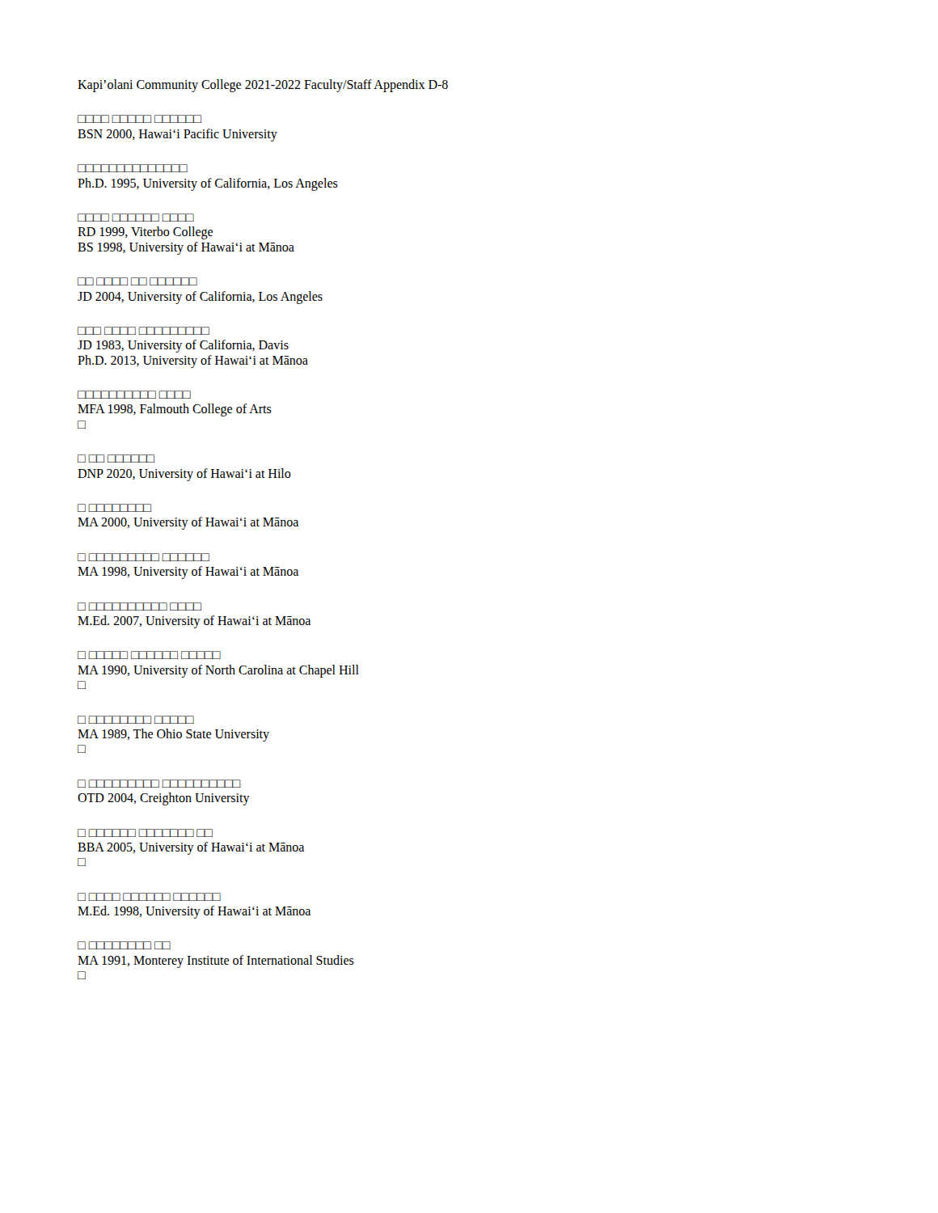Kapi’olani Community College 2021-2022 Faculty/Staff Appendix D-8
□□□□ □□□□□ □□□□□□
BSN 2000, Hawai‘i Pacific University
□□□□□□□□□□□□□□
Ph.D. 1995, University of California, Los Angeles
□□□□ □□□□□□ □□□□
RD 1999, Viterbo College
BS 1998, University of Hawai‘i at Mānoa
□□ □□□□ □□ □□□□□□
JD 2004, University of California, Los Angeles
□□□ □□□□ □□□□□□□□□
JD 1983, University of California, Davis
Ph.D. 2013, University of Hawai‘i at Mānoa
□□□□□□□□□□ □□□□
MFA 1998, Falmouth College of Arts
□
□ □□ □□□□□□
DNP 2020, University of Hawai‘i at Hilo
□ □□□□□□□□
MA 2000, University of Hawai‘i at Mānoa
□ □□□□□□□□□ □□□□□□
MA 1998, University of Hawai‘i at Mānoa
□ □□□□□□□□□□ □□□□
M.Ed. 2007, University of Hawai‘i at Mānoa
□ □□□□□ □□□□□□ □□□□□
MA 1990, University of North Carolina at Chapel Hill
□
□ □□□□□□□□ □□□□□
MA 1989, The Ohio State University
□
□ □□□□□□□□□ □□□□□□□□□□
OTD 2004, Creighton University
□ □□□□□□ □□□□□□□ □□
BBA 2005, University of Hawai‘i at Mānoa
□
□ □□□□ □□□□□□ □□□□□□
M.Ed. 1998, University of Hawai‘i at Mānoa
□ □□□□□□□□ □□
MA 1991, Monterey Institute of International Studies
□